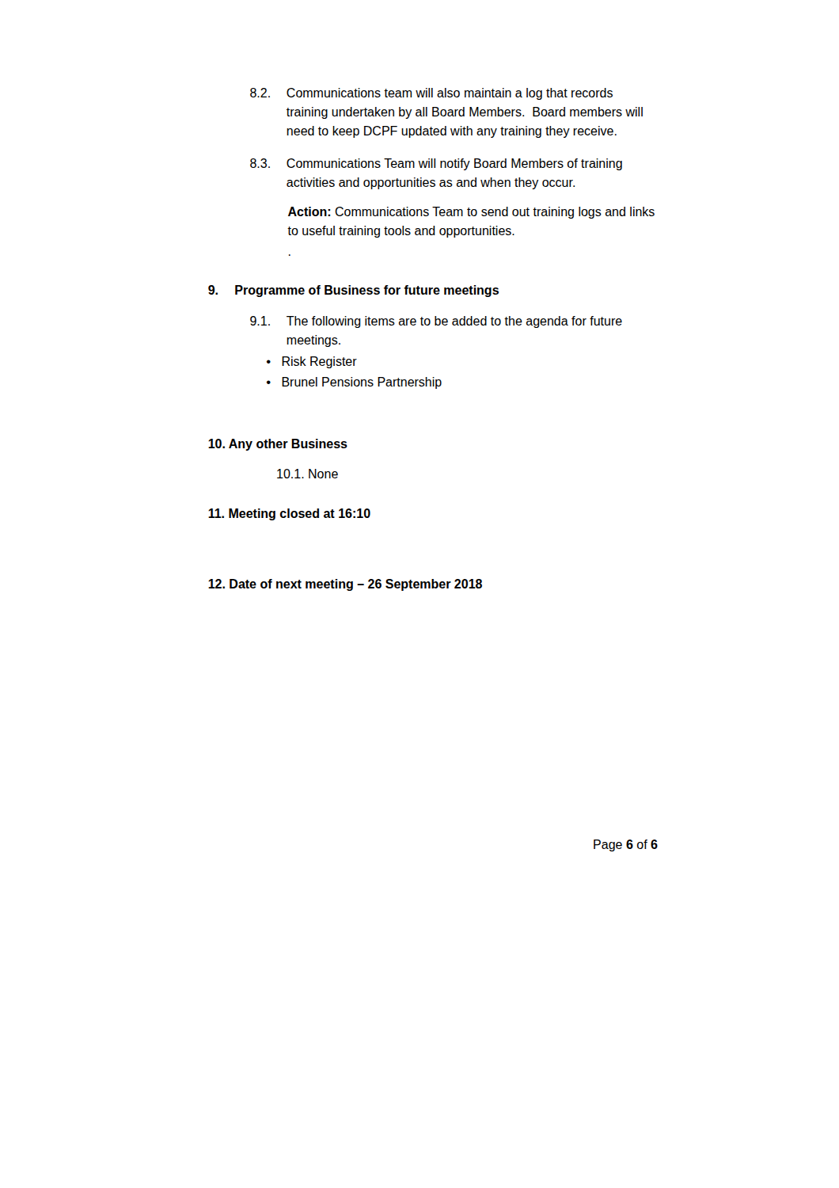8.2.
Communications team will also maintain a log that records training undertaken by all Board Members. Board members will need to keep DCPF updated with any training they receive.
8.3.
Communications Team will notify Board Members of training activities and opportunities as and when they occur.
Action: Communications Team to send out training logs and links to useful training tools and opportunities.
.
9.
Programme of Business for future meetings
9.1.
The following items are to be added to the agenda for future meetings.
Risk Register
Brunel Pensions Partnership
10. Any other Business
10.1. None
11. Meeting closed at 16:10
12. Date of next meeting – 26 September 2018
Page 6 of 6